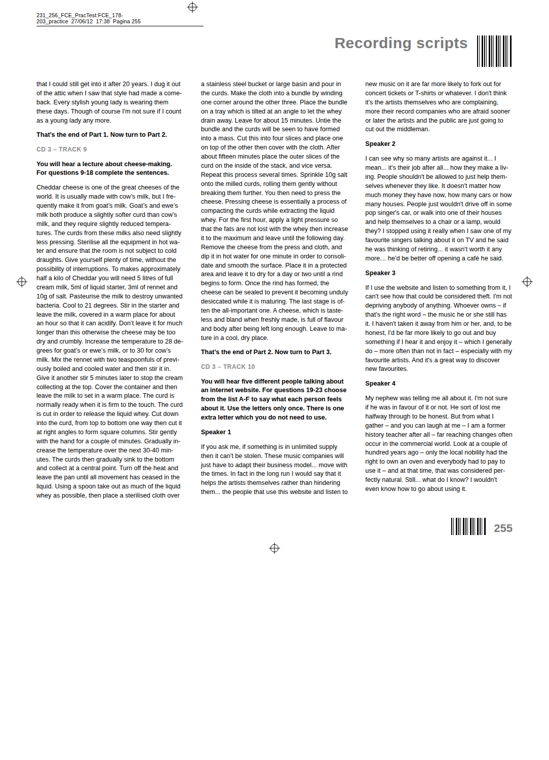231_256_FCE_PracTest:FCE_178-203_practice 27/06/12 17:38 Pagina 255
Recording scripts
that I could still get into it after 20 years. I dug it out of the attic when I saw that style had made a comeback. Every stylish young lady is wearing them these days. Though of course I'm not sure if I count as a young lady any more.
That’s the end of Part 1. Now turn to Part 2.
CD 3 – TRACK 9
You will hear a lecture about cheese-making. For questions 9-18 complete the sentences.
Cheddar cheese is one of the great cheeses of the world. It is usually made with cow’s milk, but I frequently make it from goat’s milk. Goat’s and ewe’s milk both produce a slightly softer curd than cow’s milk, and they require slightly reduced temperatures. The curds from these milks also need slightly less pressing. Sterilise all the equipment in hot water and ensure that the room is not subject to cold draughts. Give yourself plenty of time, without the possibility of interruptions. To makes approximately half a kilo of Cheddar you will need 5 litres of full cream milk, 5ml of liquid starter, 3ml of rennet and 10g of salt. Pasteurise the milk to destroy unwanted bacteria. Cool to 21 degrees. Stir in the starter and leave the milk, covered in a warm place for about an hour so that it can acidify. Don’t leave it for much longer than this otherwise the cheese may be too dry and crumbly. Increase the temperature to 28 degrees for goat’s or ewe’s milk, or to 30 for cow’s milk. Mix the rennet with two teaspoonfuls of previously boiled and cooled water and then stir it in. Give it another stir 5 minutes later to stop the cream collecting at the top. Cover the container and then leave the milk to set in a warm place. The curd is normally ready when it is firm to the touch. The curd is cut in order to release the liquid whey. Cut down into the curd, from top to bottom one way then cut it at right angles to form square columns. Stir gently with the hand for a couple of minutes. Gradually increase the temperature over the next 30-40 minutes. The curds then gradually sink to the bottom and collect at a central point. Turn off the heat and leave the pan until all movement has ceased in the liquid. Using a spoon take out as much of the liquid whey as possible, then place a sterilised cloth over a stainless steel bucket or large basin and pour in the curds. Make the cloth into a bundle by winding one corner around the other three. Place the bundle on a tray which is tilted at an angle to let the whey drain away. Leave for about 15 minutes. Untie the bundle and the curds will be seen to have formed into a mass. Cut this into four slices and place one on top of the other then cover with the cloth. After about fifteen minutes place the outer slices of the curd on the inside of the stack, and vice versa. Repeat this process several times. Sprinkle 10g salt onto the milled curds, rolling them gently without breaking them further. You then need to press the cheese. Pressing cheese is essentially a process of compacting the curds while extracting the liquid whey. For the first hour, apply a light pressure so that the fats are not lost with the whey then increase it to the maximum and leave until the following day. Remove the cheese from the press and cloth, and dip it in hot water for one minute in order to consolidate and smooth the surface. Place it in a protected area and leave it to dry for a day or two until a rind begins to form. Once the rind has formed, the cheese can be sealed to prevent it becoming unduly desiccated while it is maturing. The last stage is often the all-important one. A cheese, which is tasteless and bland when freshly made, is full of flavour and body after being left long enough. Leave to mature in a cool, dry place.
That’s the end of Part 2. Now turn to Part 3.
CD 3 – TRACK 10
You will hear five different people talking about an internet website. For questions 19-23 choose from the list A-F to say what each person feels about it. Use the letters only once. There is one extra letter which you do not need to use.
Speaker 1
If you ask me, if something is in unlimited supply then it can't be stolen. These music companies will just have to adapt their business model... move with the times. In fact in the long run I would say that it helps the artists themselves rather than hindering them... the people that use this website and listen to new music on it are far more likely to fork out for concert tickets or T-shirts or whatever. I don't think it's the artists themselves who are complaining, more their record companies who are afraid sooner or later the artists and the public are just going to cut out the middleman.
Speaker 2
I can see why so many artists are against it... I mean... it's their job after all... how they make a living. People shouldn't be allowed to just help themselves whenever they like. It doesn't matter how much money they have now, how many cars or how many houses. People just wouldn't drive off in some pop singer's car, or walk into one of their houses and help themselves to a chair or a lamp, would they? I stopped using it really when I saw one of my favourite singers talking about it on TV and he said he was thinking of retiring... it wasn't worth it any more… he'd be better off opening a café he said.
Speaker 3
If I use the website and listen to something from it, I can't see how that could be considered theft. I'm not depriving anybody of anything. Whoever owns – if that's the right word – the music he or she still has it. I haven't taken it away from him or her, and, to be honest, I'd be far more likely to go out and buy something if I hear it and enjoy it – which I generally do – more often than not in fact – especially with my favourite artists. And it's a great way to discover new favourites.
Speaker 4
My nephew was telling me all about it. I'm not sure if he was in favour of it or not. He sort of lost me halfway through to be honest. But from what I gather – and you can laugh at me – I am a former history teacher after all – far reaching changes often occur in the commercial world. Look at a couple of hundred years ago – only the local nobility had the right to own an oven and everybody had to pay to use it – and at that time, that was considered perfectly natural. Still... what do I know? I wouldn't even know how to go about using it.
255